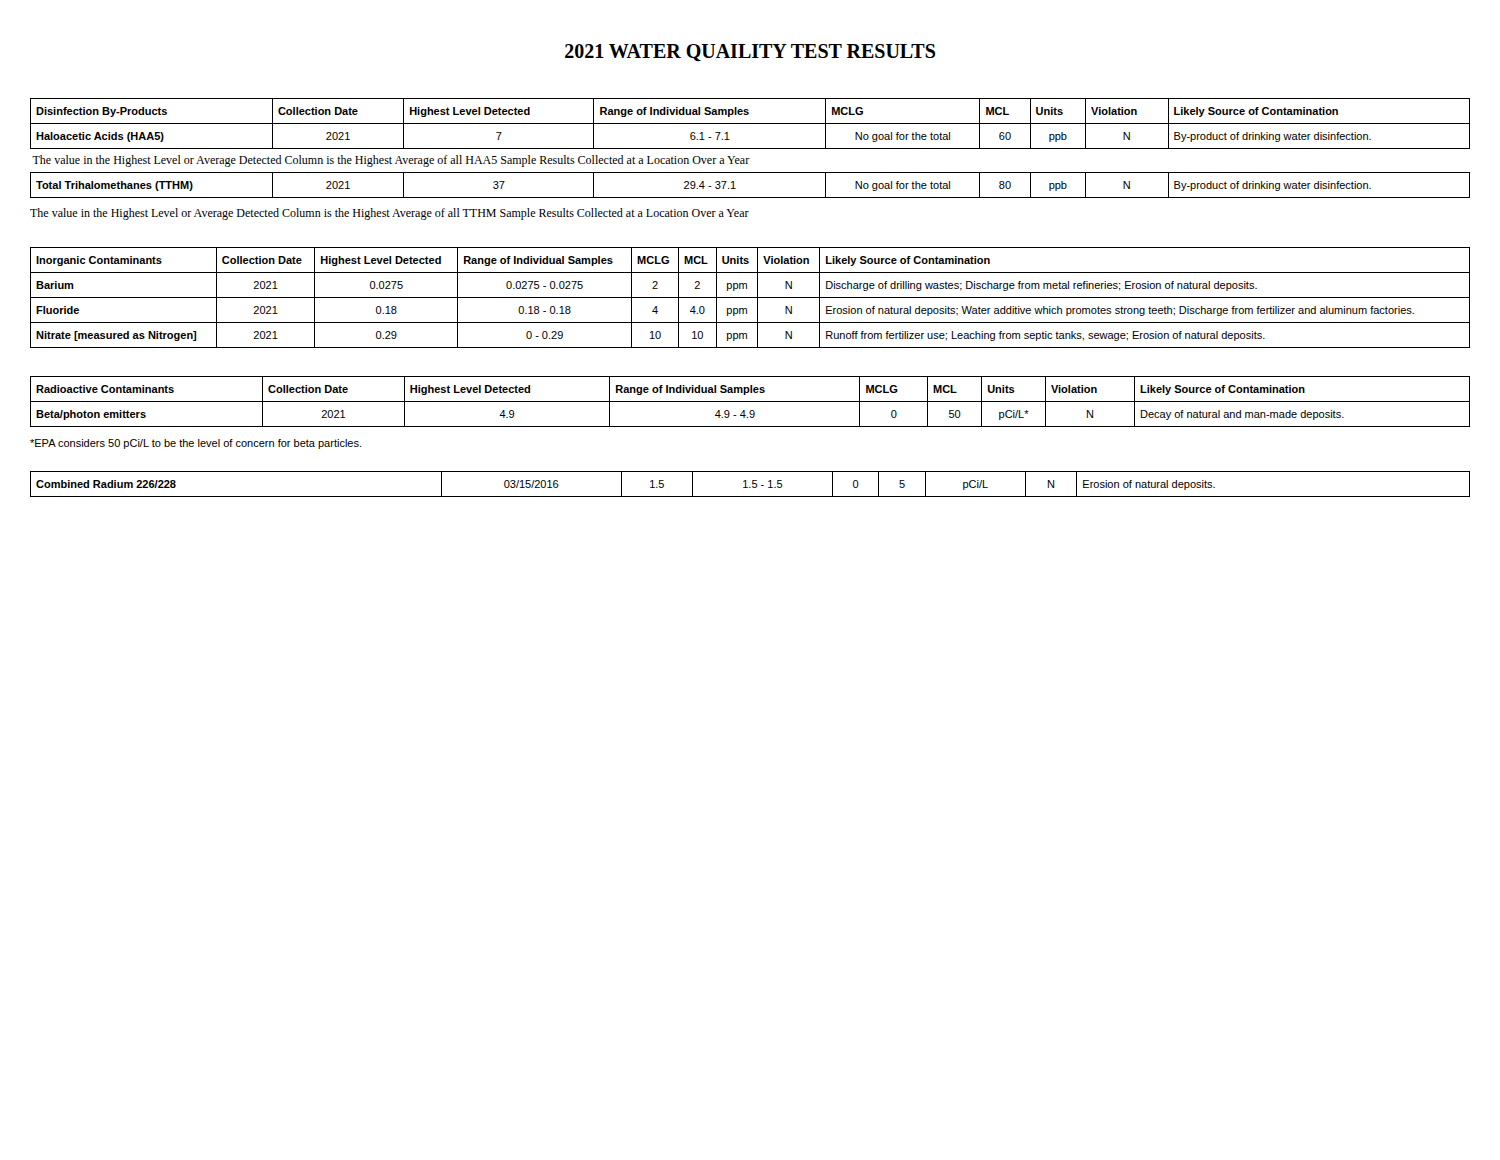2021 WATER QUAILITY TEST RESULTS
| Disinfection By-Products | Collection Date | Highest Level Detected | Range of Individual Samples | MCLG | MCL | Units | Violation | Likely Source of Contamination |
| --- | --- | --- | --- | --- | --- | --- | --- | --- |
| Haloacetic Acids (HAA5) | 2021 | 7 | 6.1 - 7.1 | No goal for the total | 60 | ppb | N | By-product of drinking water disinfection. |
| The value in the Highest Level or Average Detected Column is the Highest Average of all HAA5 Sample Results Collected at a Location Over a Year |
| Total Trihalomethanes (TTHM) | 2021 | 37 | 29.4 - 37.1 | No goal for the total | 80 | ppb | N | By-product of drinking water disinfection. |
The value in the Highest Level or Average Detected Column is the Highest Average of all TTHM Sample Results Collected at a Location Over a Year
| Inorganic Contaminants | Collection Date | Highest Level Detected | Range of Individual Samples | MCLG | MCL | Units | Violation | Likely Source of Contamination |
| --- | --- | --- | --- | --- | --- | --- | --- | --- |
| Barium | 2021 | 0.0275 | 0.0275 - 0.0275 | 2 | 2 | ppm | N | Discharge of drilling wastes; Discharge from metal refineries; Erosion of natural deposits. |
| Fluoride | 2021 | 0.18 | 0.18 - 0.18 | 4 | 4.0 | ppm | N | Erosion of natural deposits; Water additive which promotes strong teeth; Discharge from fertilizer and aluminum factories. |
| Nitrate [measured as Nitrogen] | 2021 | 0.29 | 0 - 0.29 | 10 | 10 | ppm | N | Runoff from fertilizer use; Leaching from septic tanks, sewage; Erosion of natural deposits. |
| Radioactive Contaminants | Collection Date | Highest Level Detected | Range of Individual Samples | MCLG | MCL | Units | Violation | Likely Source of Contamination |
| --- | --- | --- | --- | --- | --- | --- | --- | --- |
| Beta/photon emitters | 2021 | 4.9 | 4.9 - 4.9 | 0 | 50 | pCi/L* | N | Decay of natural and man-made deposits. |
*EPA considers 50 pCi/L to be the level of concern for beta particles.
| Combined Radium 226/228 | 03/15/2016 | 1.5 | 1.5 - 1.5 | 0 | 5 | pCi/L | N | Erosion of natural deposits. |